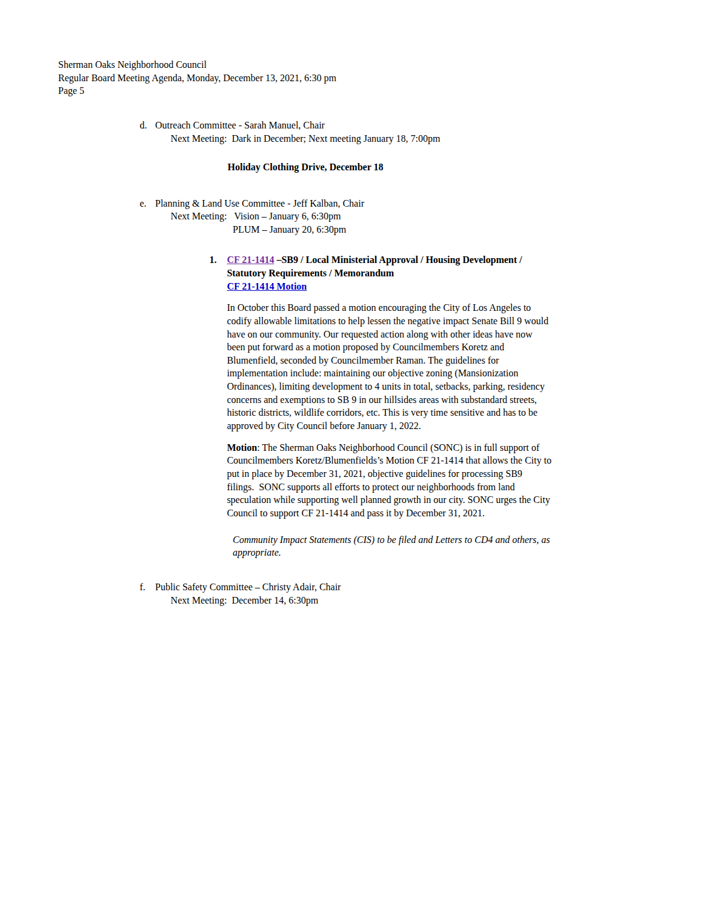Sherman Oaks Neighborhood Council
Regular Board Meeting Agenda, Monday, December 13, 2021, 6:30 pm
Page 5
d. Outreach Committee - Sarah Manuel, Chair
Next Meeting: Dark in December; Next meeting January 18, 7:00pm
Holiday Clothing Drive, December 18
e. Planning & Land Use Committee - Jeff Kalban, Chair
Next Meeting: Vision – January 6, 6:30pm
PLUM – January 20, 6:30pm
1. CF 21-1414 –SB9 / Local Ministerial Approval / Housing Development / Statutory Requirements / Memorandum
CF 21-1414 Motion
In October this Board passed a motion encouraging the City of Los Angeles to codify allowable limitations to help lessen the negative impact Senate Bill 9 would have on our community. Our requested action along with other ideas have now been put forward as a motion proposed by Councilmembers Koretz and Blumenfield, seconded by Councilmember Raman. The guidelines for implementation include: maintaining our objective zoning (Mansionization Ordinances), limiting development to 4 units in total, setbacks, parking, residency concerns and exemptions to SB 9 in our hillsides areas with substandard streets, historic districts, wildlife corridors, etc. This is very time sensitive and has to be approved by City Council before January 1, 2022.
Motion: The Sherman Oaks Neighborhood Council (SONC) is in full support of Councilmembers Koretz/Blumenfields’s Motion CF 21-1414 that allows the City to put in place by December 31, 2021, objective guidelines for processing SB9 filings. SONC supports all efforts to protect our neighborhoods from land speculation while supporting well planned growth in our city. SONC urges the City Council to support CF 21-1414 and pass it by December 31, 2021.
Community Impact Statements (CIS) to be filed and Letters to CD4 and others, as appropriate.
f. Public Safety Committee – Christy Adair, Chair
Next Meeting: December 14, 6:30pm